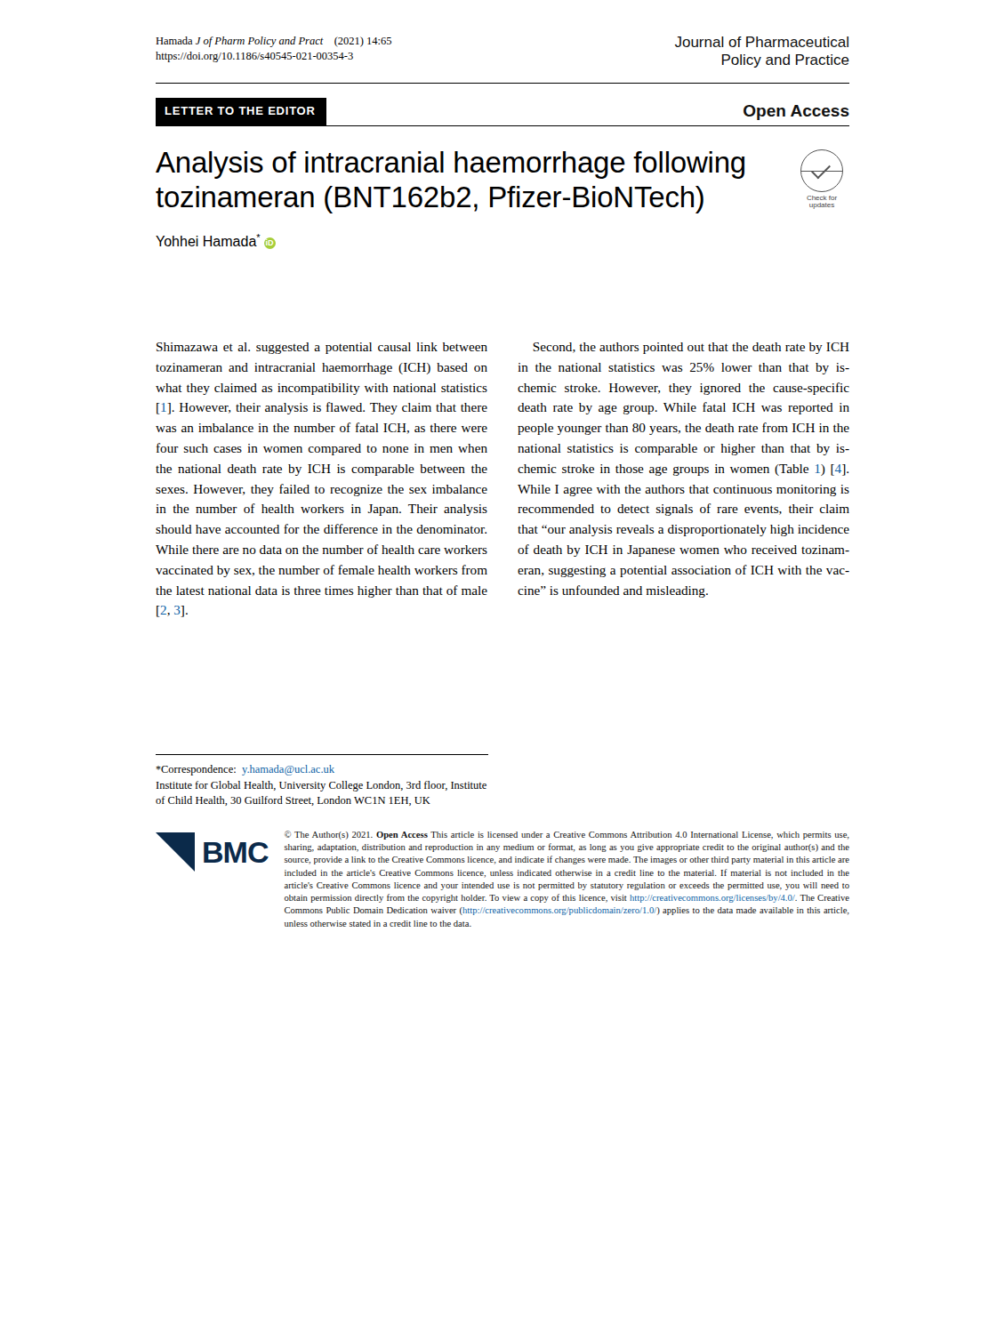Hamada J of Pharm Policy and Pract (2021) 14:65
https://doi.org/10.1186/s40545-021-00354-3
Journal of Pharmaceutical Policy and Practice
Letter to the Editor
Open Access
Analysis of intracranial haemorrhage following tozinameran (BNT162b2, Pfizer-BioNTech)
Check for
updates
Yohhei Hamada*iD
Shimazawa et al. suggested a potential causal link between tozinameran and intracranial haemorrhage (ICH) based on what they claimed as incompatibility with national statistics [1]. However, their analysis is flawed. They claim that there was an imbalance in the number of fatal ICH, as there were four such cases in women compared to none in men when the national death rate by ICH is comparable between the sexes. However, they failed to recognize the sex imbalance in the number of health workers in Japan. Their analysis should have accounted for the difference in the denominator. While there are no data on the number of health care workers vaccinated by sex, the number of female health workers from the latest national data is three times higher than that of male [2, 3].
Second, the authors pointed out that the death rate by ICH in the national statistics was 25% lower than that by ischemic stroke. However, they ignored the cause-specific death rate by age group. While fatal ICH was reported in people younger than 80 years, the death rate from ICH in the national statistics is comparable or higher than that by ischemic stroke in those age groups in women (Table 1) [4]. While I agree with the authors that continuous monitoring is recommended to detect signals of rare events, their claim that “our analysis reveals a disproportionately high incidence of death by ICH in Japanese women who received tozinameran, suggesting a potential association of ICH with the vaccine” is unfounded and misleading.
*Correspondence: y.hamada@ucl.ac.uk
Institute for Global Health, University College London, 3rd floor, Institute of Child Health, 30 Guilford Street, London WC1N 1EH, UK
BMC
© The Author(s) 2021. Open Access This article is licensed under a Creative Commons Attribution 4.0 International License, which permits use, sharing, adaptation, distribution and reproduction in any medium or format, as long as you give appropriate credit to the original author(s) and the source, provide a link to the Creative Commons licence, and indicate if changes were made. The images or other third party material in this article are included in the article's Creative Commons licence, unless indicated otherwise in a credit line to the material. If material is not included in the article's Creative Commons licence and your intended use is not permitted by statutory regulation or exceeds the permitted use, you will need to obtain permission directly from the copyright holder. To view a copy of this licence, visit http://creativecommons.org/licenses/by/4.0/. The Creative Commons Public Domain Dedication waiver (http://creativecommons.org/publicdomain/zero/1.0/) applies to the data made available in this article, unless otherwise stated in a credit line to the data.